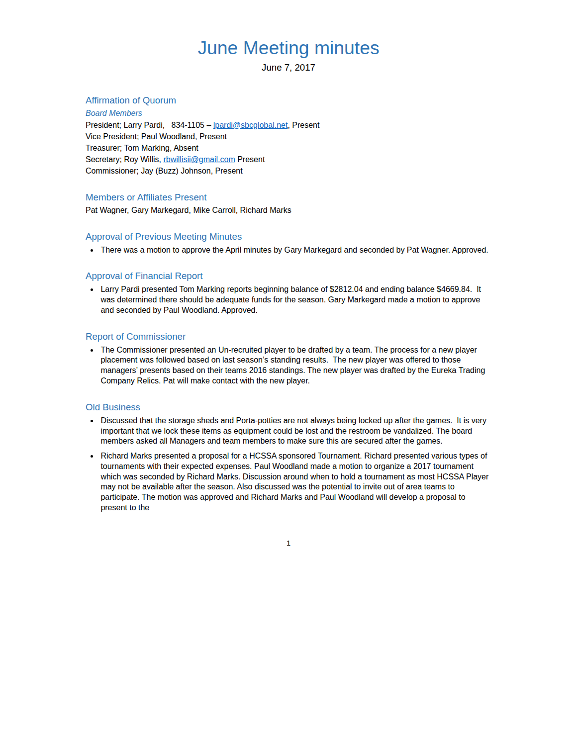June Meeting minutes
June 7, 2017
Affirmation of Quorum
Board Members
President; Larry Pardi, 834-1105 – lpardi@sbcglobal.net, Present
Vice President; Paul Woodland, Present
Treasurer; Tom Marking, Absent
Secretary; Roy Willis, rbwillisii@gmail.com Present
Commissioner; Jay (Buzz) Johnson, Present
Members or Affiliates Present
Pat Wagner, Gary Markegard, Mike Carroll, Richard Marks
Approval of Previous Meeting Minutes
There was a motion to approve the April minutes by Gary Markegard and seconded by Pat Wagner. Approved.
Approval of Financial Report
Larry Pardi presented Tom Marking reports beginning balance of $2812.04 and ending balance $4669.84. It was determined there should be adequate funds for the season. Gary Markegard made a motion to approve and seconded by Paul Woodland. Approved.
Report of Commissioner
The Commissioner presented an Un-recruited player to be drafted by a team. The process for a new player placement was followed based on last season’s standing results. The new player was offered to those managers’ presents based on their teams 2016 standings. The new player was drafted by the Eureka Trading Company Relics. Pat will make contact with the new player.
Old Business
Discussed that the storage sheds and Porta-potties are not always being locked up after the games. It is very important that we lock these items as equipment could be lost and the restroom be vandalized. The board members asked all Managers and team members to make sure this are secured after the games.
Richard Marks presented a proposal for a HCSSA sponsored Tournament. Richard presented various types of tournaments with their expected expenses. Paul Woodland made a motion to organize a 2017 tournament which was seconded by Richard Marks. Discussion around when to hold a tournament as most HCSSA Player may not be available after the season. Also discussed was the potential to invite out of area teams to participate. The motion was approved and Richard Marks and Paul Woodland will develop a proposal to present to the
1